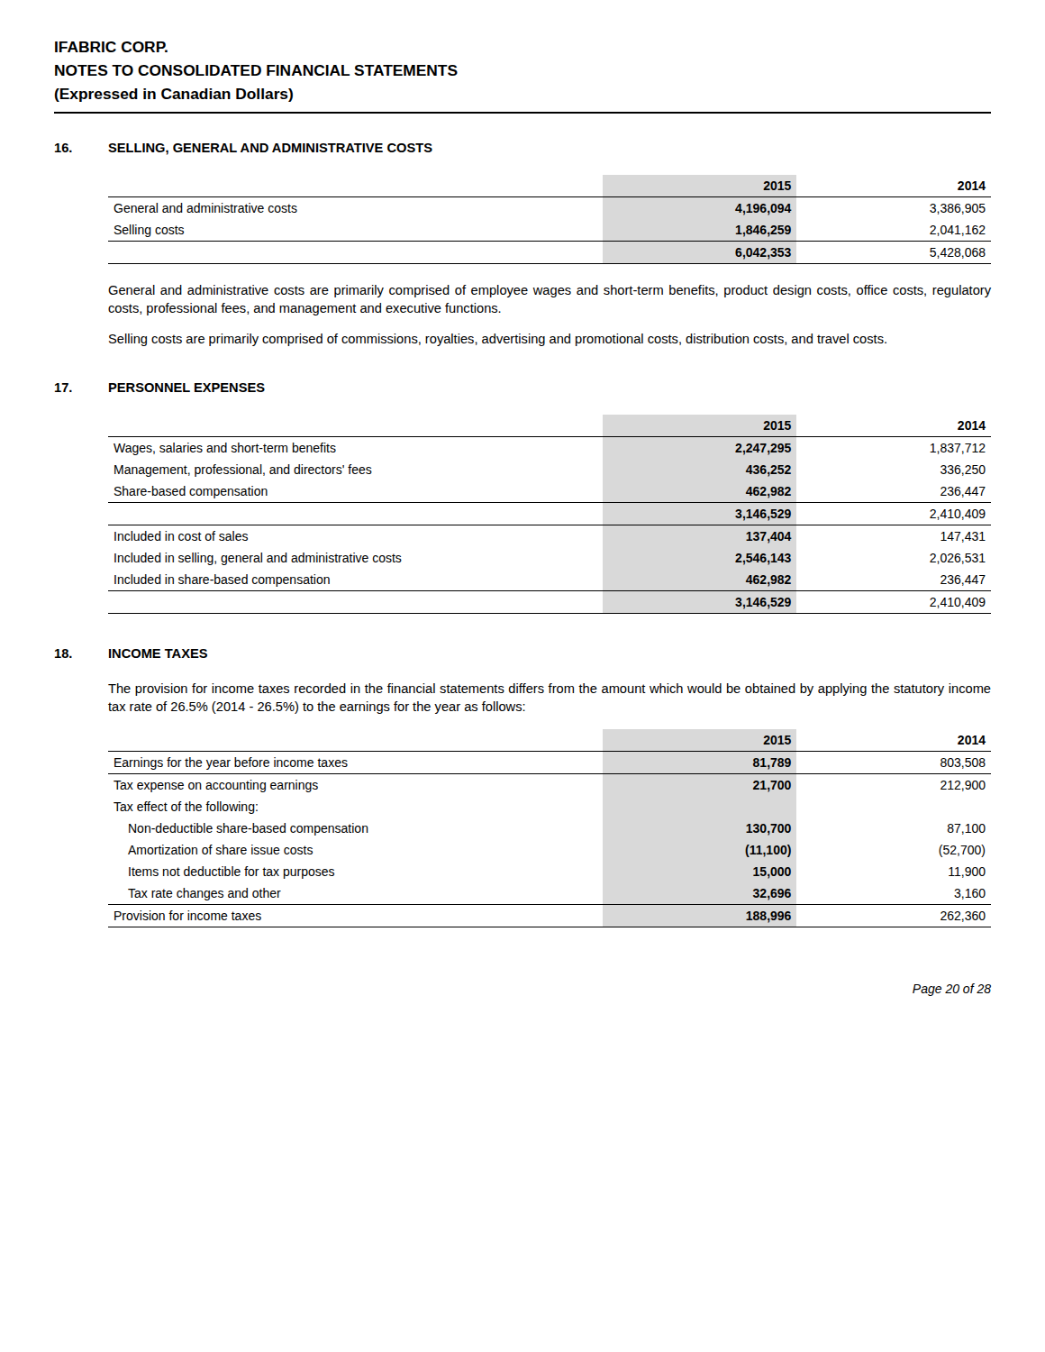IFABRIC CORP.
NOTES TO CONSOLIDATED FINANCIAL STATEMENTS
(Expressed in Canadian Dollars)
16. SELLING, GENERAL AND ADMINISTRATIVE COSTS
| | 2015 | 2014 |
| General and administrative costs | 4,196,094 | 3,386,905 |
| Selling costs | 1,846,259 | 2,041,162 |
| | 6,042,353 | 5,428,068 |
General and administrative costs are primarily comprised of employee wages and short-term benefits, product design costs, office costs, regulatory costs, professional fees, and management and executive functions.
Selling costs are primarily comprised of commissions, royalties, advertising and promotional costs, distribution costs, and travel costs.
17. PERSONNEL EXPENSES
| | 2015 | 2014 |
| Wages, salaries and short-term benefits | 2,247,295 | 1,837,712 |
| Management, professional, and directors' fees | 436,252 | 336,250 |
| Share-based compensation | 462,982 | 236,447 |
| | 3,146,529 | 2,410,409 |
| Included in cost of sales | 137,404 | 147,431 |
| Included in selling, general and administrative costs | 2,546,143 | 2,026,531 |
| Included in share-based compensation | 462,982 | 236,447 |
| | 3,146,529 | 2,410,409 |
18. INCOME TAXES
The provision for income taxes recorded in the financial statements differs from the amount which would be obtained by applying the statutory income tax rate of 26.5% (2014 - 26.5%) to the earnings for the year as follows:
| | 2015 | 2014 |
| Earnings for the year before income taxes | 81,789 | 803,508 |
| Tax expense on accounting earnings | 21,700 | 212,900 |
| Tax effect of the following: | | |
| Non-deductible share-based compensation | 130,700 | 87,100 |
| Amortization of share issue costs | (11,100) | (52,700) |
| Items not deductible for tax purposes | 15,000 | 11,900 |
| Tax rate changes and other | 32,696 | 3,160 |
| Provision for income taxes | 188,996 | 262,360 |
Page 20 of 28